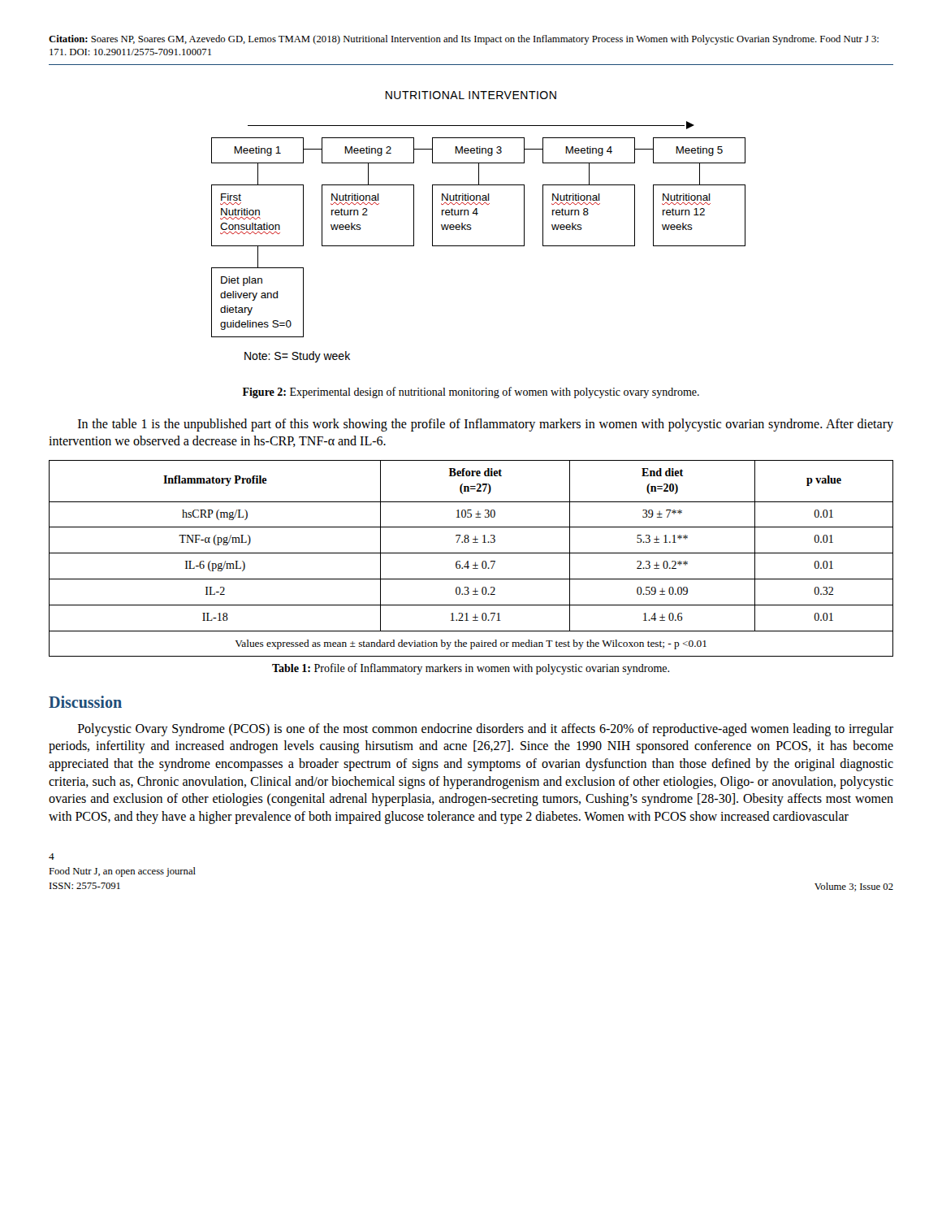Citation: Soares NP, Soares GM, Azevedo GD, Lemos TMAM (2018) Nutritional Intervention and Its Impact on the Inflammatory Process in Women with Polycystic Ovarian Syndrome. Food Nutr J 3: 171. DOI: 10.29011/2575-7091.100071
NUTRITIONAL INTERVENTION
| Meeting 1 | | Meeting 2 | | Meeting 3 | | Meeting 4 | | Meeting 5 |
| First Nutrition Consultation | | Nutritional return 2 weeks | | Nutritional return 4 weeks | | Nutritional return 8 weeks | | Nutritional return 12 weeks |
| Diet plan delivery and dietary guidelines S=0 | | | | | | | | |
Note: S= Study week
Figure 2: Experimental design of nutritional monitoring of women with polycystic ovary syndrome.
In the table 1 is the unpublished part of this work showing the profile of Inflammatory markers in women with polycystic ovarian syndrome. After dietary intervention we observed a decrease in hs-CRP, TNF-α and IL-6.
| Inflammatory Profile | Before diet (n=27) | End diet (n=20) | p value |
| --- | --- | --- | --- |
| hsCRP (mg/L) | 105 ± 30 | 39 ± 7** | 0.01 |
| TNF-α (pg/mL) | 7.8 ± 1.3 | 5.3 ± 1.1** | 0.01 |
| IL-6 (pg/mL) | 6.4 ± 0.7 | 2.3 ± 0.2** | 0.01 |
| IL-2 | 0.3 ± 0.2 | 0.59 ± 0.09 | 0.32 |
| IL-18 | 1.21 ± 0.71 | 1.4 ± 0.6 | 0.01 |
| Values expressed as mean ± standard deviation by the paired or median T test by the Wilcoxon test; - p <0.01 |
Table 1: Profile of Inflammatory markers in women with polycystic ovarian syndrome.
Discussion
Polycystic Ovary Syndrome (PCOS) is one of the most common endocrine disorders and it affects 6-20% of reproductive-aged women leading to irregular periods, infertility and increased androgen levels causing hirsutism and acne [26,27]. Since the 1990 NIH sponsored conference on PCOS, it has become appreciated that the syndrome encompasses a broader spectrum of signs and symptoms of ovarian dysfunction than those defined by the original diagnostic criteria, such as, Chronic anovulation, Clinical and/or biochemical signs of hyperandrogenism and exclusion of other etiologies, Oligo- or anovulation, polycystic ovaries and exclusion of other etiologies (congenital adrenal hyperplasia, androgen-secreting tumors, Cushing’s syndrome [28-30]. Obesity affects most women with PCOS, and they have a higher prevalence of both impaired glucose tolerance and type 2 diabetes. Women with PCOS show increased cardiovascular
4
Food Nutr J, an open access journal
ISSN: 2575-7091
Volume 3; Issue 02